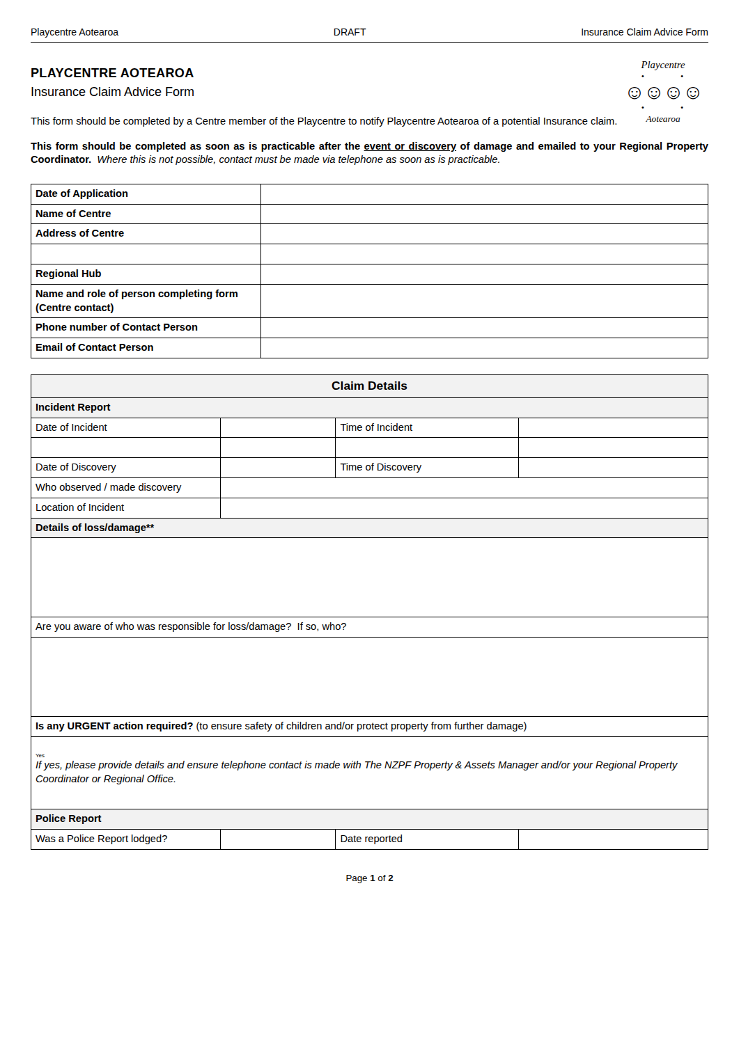Playcentre Aotearoa DRAFT Insurance Claim Advice Form
Playcentre
• •
☺☺☺☺
• •
Aotearoa
PLAYCENTRE AOTEAROA
Insurance Claim Advice Form
This form should be completed by a Centre member of the Playcentre to notify Playcentre Aotearoa of a potential Insurance claim.
This form should be completed as soon as is practicable after the event or discovery of damage and emailed to your Regional Property Coordinator. Where this is not possible, contact must be made via telephone as soon as is practicable.
| Date of Application | |
| Name of Centre | |
| Address of Centre | |
| Regional Hub | |
| Name and role of person completing form (Centre contact) | |
| Phone number of Contact Person | |
| Email of Contact Person | |
| Claim Details |
| Incident Report |
| Date of Incident | | Time of Incident | |
| Date of Discovery | | Time of Discovery | |
| Who observed / made discovery | |
| Location of Incident | |
| Details of loss/damage** |
| Are you aware of who was responsible for loss/damage? If so, who? |
| Is any URGENT action required? (to ensure safety of children and/or protect property from further damage) |
| Yes If yes, please provide details and ensure telephone contact is made with The NZPF Property & Assets Manager and/or your Regional Property Coordinator or Regional Office. |
| Police Report |
| Was a Police Report lodged? | | Date reported | |
Page 1 of 2